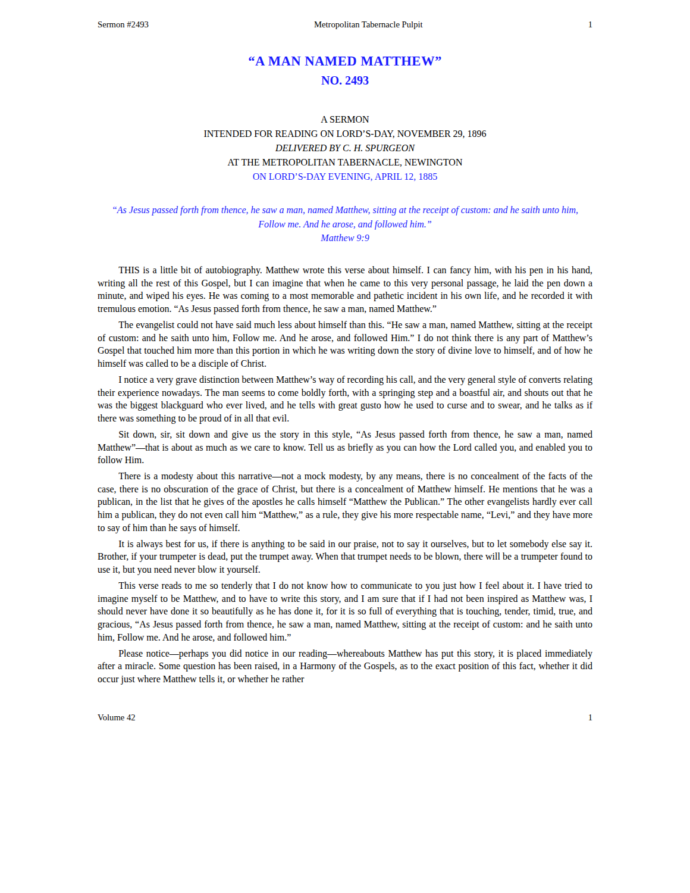Sermon #2493 Metropolitan Tabernacle Pulpit 1
“A MAN NAMED MATTHEW”
NO. 2493
A SERMON INTENDED FOR READING ON LORD’S-DAY, NOVEMBER 29, 1896 DELIVERED BY C. H. SPURGEON AT THE METROPOLITAN TABERNACLE, NEWINGTON ON LORD’S-DAY EVENING, APRIL 12, 1885
“As Jesus passed forth from thence, he saw a man, named Matthew, sitting at the receipt of custom: and he saith unto him, Follow me. And he arose, and followed him.” Matthew 9:9
THIS is a little bit of autobiography. Matthew wrote this verse about himself. I can fancy him, with his pen in his hand, writing all the rest of this Gospel, but I can imagine that when he came to this very personal passage, he laid the pen down a minute, and wiped his eyes. He was coming to a most memorable and pathetic incident in his own life, and he recorded it with tremulous emotion. “As Jesus passed forth from thence, he saw a man, named Matthew.”
The evangelist could not have said much less about himself than this. “He saw a man, named Matthew, sitting at the receipt of custom: and he saith unto him, Follow me. And he arose, and followed Him.” I do not think there is any part of Matthew’s Gospel that touched him more than this portion in which he was writing down the story of divine love to himself, and of how he himself was called to be a disciple of Christ.
I notice a very grave distinction between Matthew’s way of recording his call, and the very general style of converts relating their experience nowadays. The man seems to come boldly forth, with a springing step and a boastful air, and shouts out that he was the biggest blackguard who ever lived, and he tells with great gusto how he used to curse and to swear, and he talks as if there was something to be proud of in all that evil.
Sit down, sir, sit down and give us the story in this style, “As Jesus passed forth from thence, he saw a man, named Matthew”—that is about as much as we care to know. Tell us as briefly as you can how the Lord called you, and enabled you to follow Him.
There is a modesty about this narrative—not a mock modesty, by any means, there is no concealment of the facts of the case, there is no obscuration of the grace of Christ, but there is a concealment of Matthew himself. He mentions that he was a publican, in the list that he gives of the apostles he calls himself “Matthew the Publican.” The other evangelists hardly ever call him a publican, they do not even call him “Matthew,” as a rule, they give his more respectable name, “Levi,” and they have more to say of him than he says of himself.
It is always best for us, if there is anything to be said in our praise, not to say it ourselves, but to let somebody else say it. Brother, if your trumpeter is dead, put the trumpet away. When that trumpet needs to be blown, there will be a trumpeter found to use it, but you need never blow it yourself.
This verse reads to me so tenderly that I do not know how to communicate to you just how I feel about it. I have tried to imagine myself to be Matthew, and to have to write this story, and I am sure that if I had not been inspired as Matthew was, I should never have done it so beautifully as he has done it, for it is so full of everything that is touching, tender, timid, true, and gracious, “As Jesus passed forth from thence, he saw a man, named Matthew, sitting at the receipt of custom: and he saith unto him, Follow me. And he arose, and followed him.”
Please notice—perhaps you did notice in our reading—whereabouts Matthew has put this story, it is placed immediately after a miracle. Some question has been raised, in a Harmony of the Gospels, as to the exact position of this fact, whether it did occur just where Matthew tells it, or whether he rather
Volume 42 1